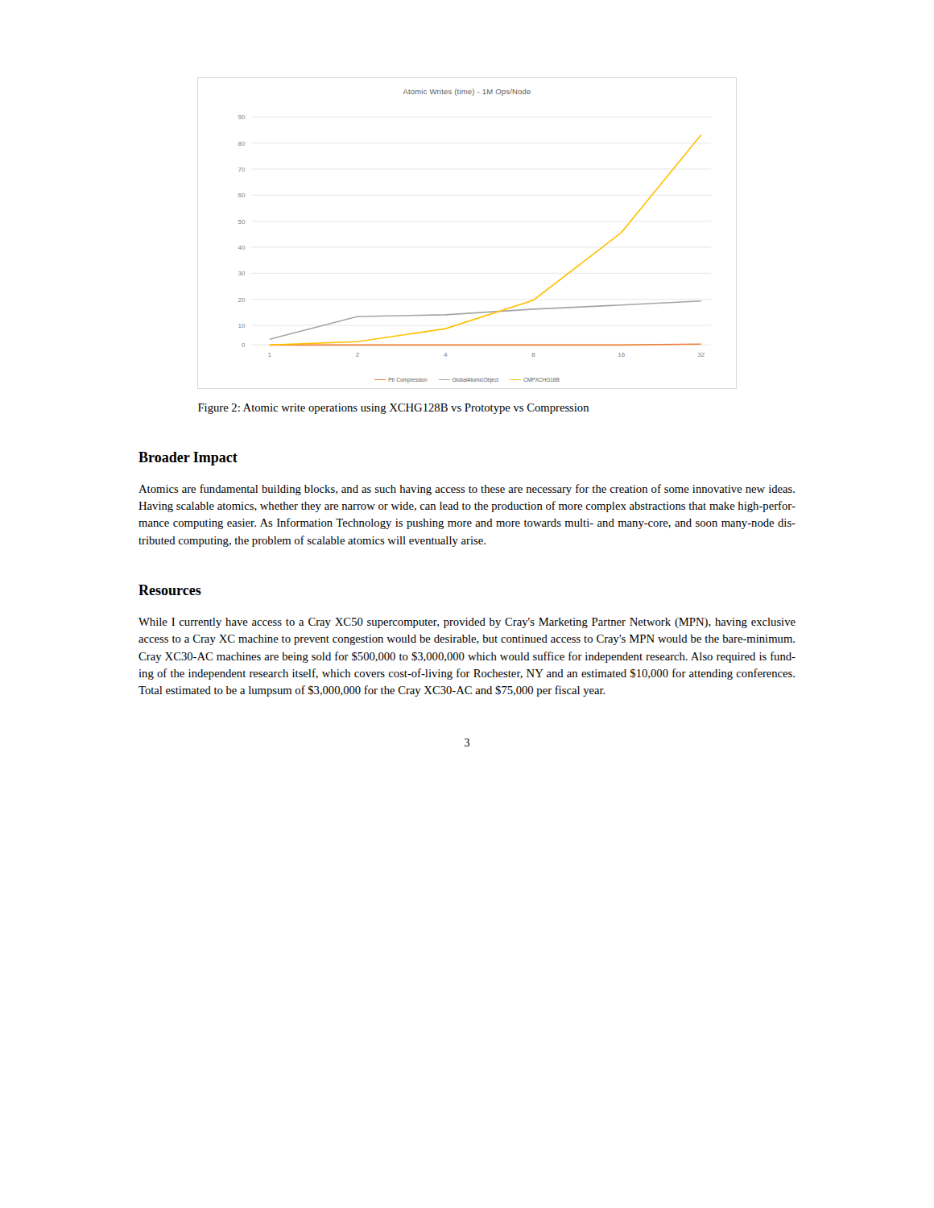Atomic Writes (time) - 1M Ops/Node
90 80 70 60 50 40 30 20 10 0 1 2 4 8 16 32
Ptr Compression GlobalAtomicObject CMPXCHG16B
Figure 2: Atomic write operations using XCHG128B vs Prototype vs Compression
Broader Impact
Atomics are fundamental building blocks, and as such having access to these are necessary for the creation of some innovative new ideas. Having scalable atomics, whether they are narrow or wide, can lead to the production of more complex abstractions that make high-performance computing easier. As Information Technology is pushing more and more towards multi- and many-core, and soon many-node distributed computing, the problem of scalable atomics will eventually arise.
Resources
While I currently have access to a Cray XC50 supercomputer, provided by Cray's Marketing Partner Network (MPN), having exclusive access to a Cray XC machine to prevent congestion would be desirable, but continued access to Cray's MPN would be the bare-minimum. Cray XC30-AC machines are being sold for $500,000 to $3,000,000 which would suffice for independent research. Also required is funding of the independent research itself, which covers cost-of-living for Rochester, NY and an estimated $10,000 for attending conferences. Total estimated to be a lumpsum of $3,000,000 for the Cray XC30-AC and $75,000 per fiscal year.
3